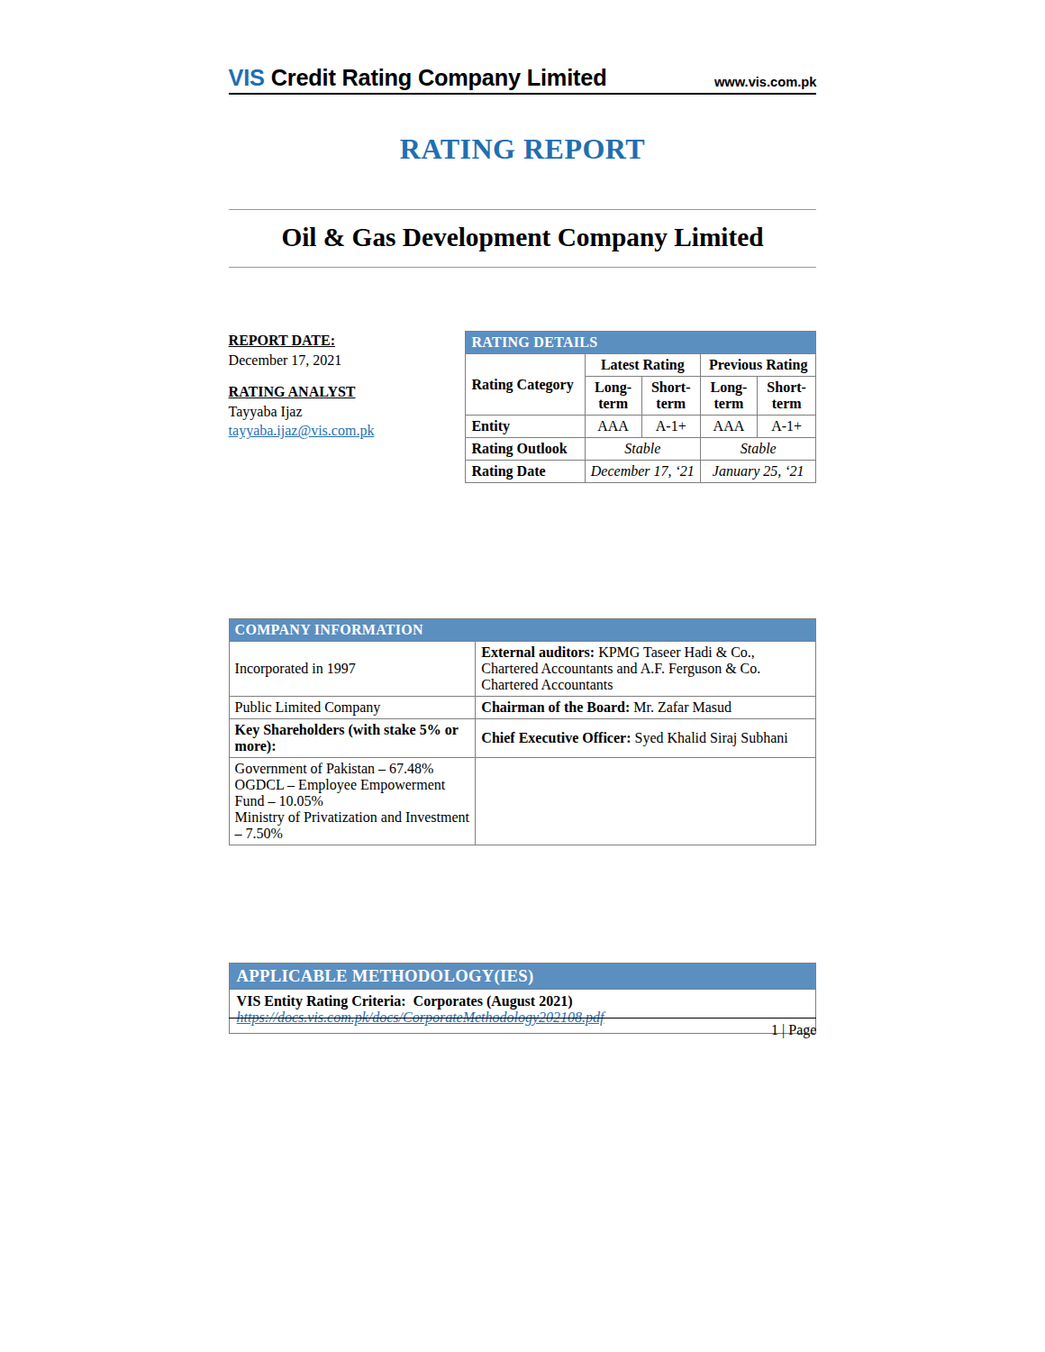VIS Credit Rating Company Limited
www.vis.com.pk
RATING REPORT
Oil & Gas Development Company Limited
REPORT DATE:
December 17, 2021
RATING ANALYST
Tayyaba Ijaz
tayyaba.ijaz@vis.com.pk
| RATING DETAILS |
| Rating Category | Latest Rating | Previous Rating |
| Long-term | Short-term | Long-term | Short-term |
| Entity | AAA | A-1+ | AAA | A-1+ |
| Rating Outlook | Stable | Stable |
| Rating Date | December 17, ‘21 | January 25, ‘21 |
| COMPANY INFORMATION |
| Incorporated in 1997 | External auditors: KPMG Taseer Hadi & Co., Chartered Accountants and A.F. Ferguson & Co. Chartered Accountants |
| Public Limited Company | Chairman of the Board: Mr. Zafar Masud |
| Key Shareholders (with stake 5% or more): | Chief Executive Officer: Syed Khalid Siraj Subhani |
| Government of Pakistan – 67.48% OGDCL – Employee Empowerment Fund – 10.05% Ministry of Privatization and Investment – 7.50% | |
APPLICABLE METHODOLOGY(IES)
VIS Entity Rating Criteria: Corporates (August 2021)
https://docs.vis.com.pk/docs/CorporateMethodology202108.pdf
1 | Page